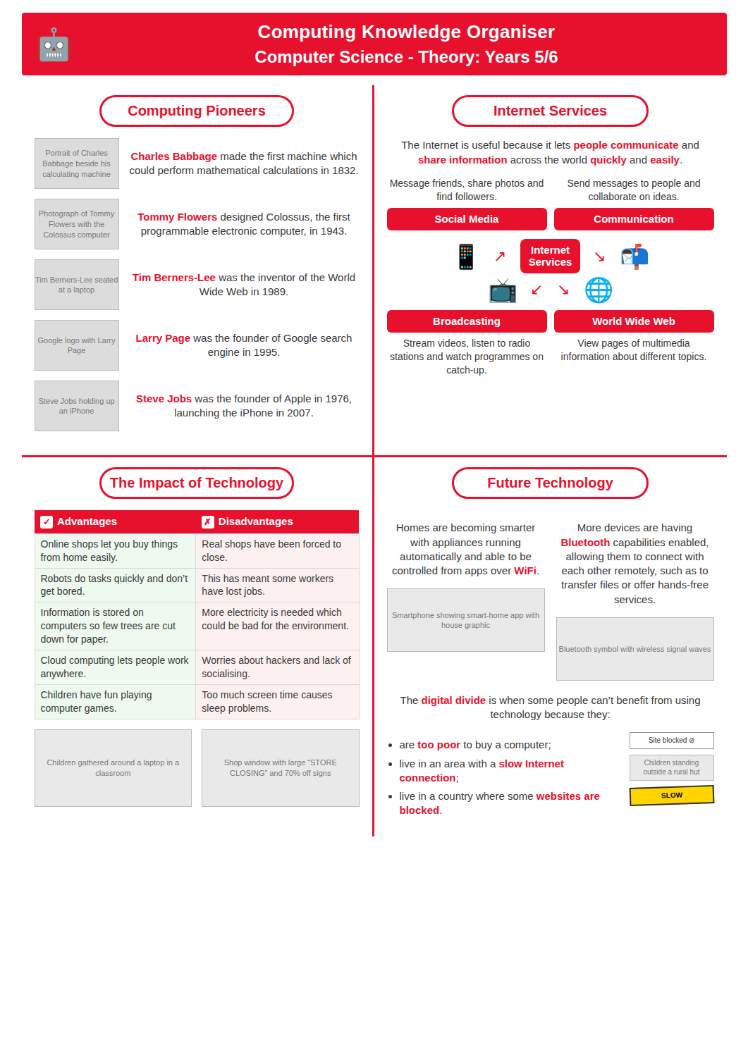🤖
Computing Knowledge Organiser
Computer Science - Theory: Years 5/6
Computing Pioneers
Portrait of Charles Babbage beside his calculating machine
Charles Babbage made the first machine which could perform mathematical calculations in 1832.
Photograph of Tommy Flowers with the Colossus computer
Tommy Flowers designed Colossus, the first programmable electronic computer, in 1943.
Tim Berners-Lee seated at a laptop
Tim Berners-Lee was the inventor of the World Wide Web in 1989.
Google logo with Larry Page
Larry Page was the founder of Google search engine in 1995.
Steve Jobs holding up an iPhone
Steve Jobs was the founder of Apple in 1976, launching the iPhone in 2007.
Internet Services
The Internet is useful because it lets people communicate and share information across the world quickly and easily.
Message friends, share photos and find followers.
Send messages to people and collaborate on ideas.
Social Media
Communication
📱 ↗
Internet
Services
↘ 📬
📺 ↙ ↘ 🌐
Broadcasting
World Wide Web
Stream videos, listen to radio stations and watch programmes on catch-up.
View pages of multimedia information about different topics.
The Impact of Technology
| ✓ Advantages | ✗ Disadvantages |
| --- | --- |
| Online shops let you buy things from home easily. | Real shops have been forced to close. |
| Robots do tasks quickly and don’t get bored. | This has meant some workers have lost jobs. |
| Information is stored on computers so few trees are cut down for paper. | More electricity is needed which could be bad for the environment. |
| Cloud computing lets people work anywhere. | Worries about hackers and lack of socialising. |
| Children have fun playing computer games. | Too much screen time causes sleep problems. |
Children gathered around a laptop in a classroom
Shop window with large “STORE CLOSING” and 70% off signs
Future Technology
Homes are becoming smarter with appliances running automatically and able to be controlled from apps over WiFi.
Smartphone showing smart-home app with house graphic
More devices are having Bluetooth capabilities enabled, allowing them to connect with each other remotely, such as to transfer files or offer hands-free services.
Bluetooth symbol with wireless signal waves
The digital divide is when some people can’t benefit from using technology because they:
are too poor to buy a computer;
live in an area with a slow Internet connection;
live in a country where some websites are blocked.
Site blocked ⊘
Children standing outside a rural hut
SLOW